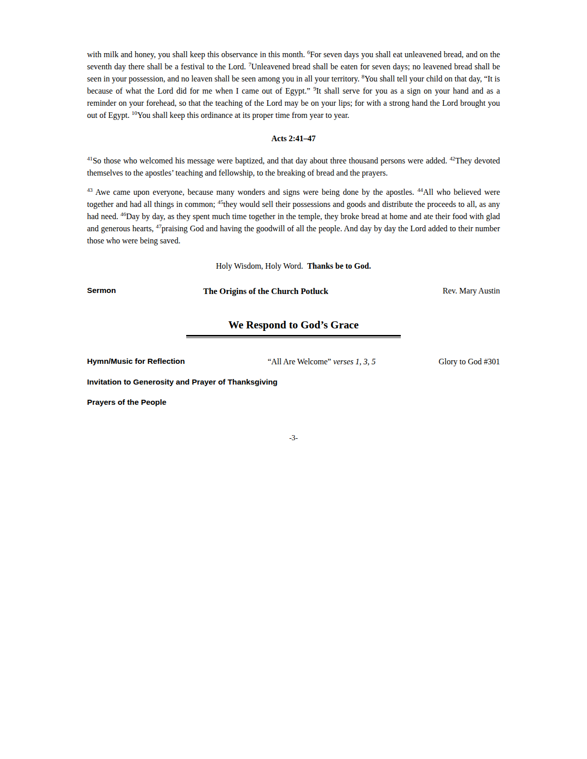with milk and honey, you shall keep this observance in this month. 6For seven days you shall eat unleavened bread, and on the seventh day there shall be a festival to the Lord. 7Unleavened bread shall be eaten for seven days; no leavened bread shall be seen in your possession, and no leaven shall be seen among you in all your territory. 8You shall tell your child on that day, “It is because of what the Lord did for me when I came out of Egypt.” 9It shall serve for you as a sign on your hand and as a reminder on your forehead, so that the teaching of the Lord may be on your lips; for with a strong hand the Lord brought you out of Egypt. 10You shall keep this ordinance at its proper time from year to year.
Acts 2:41–47
41So those who welcomed his message were baptized, and that day about three thousand persons were added. 42They devoted themselves to the apostles’ teaching and fellowship, to the breaking of bread and the prayers.
43 Awe came upon everyone, because many wonders and signs were being done by the apostles. 44All who believed were together and had all things in common; 45they would sell their possessions and goods and distribute the proceeds to all, as any had need. 46Day by day, as they spent much time together in the temple, they broke bread at home and ate their food with glad and generous hearts, 47praising God and having the goodwill of all the people. And day by day the Lord added to their number those who were being saved.
Holy Wisdom, Holy Word. Thanks be to God.
| Sermon | The Origins of the Church Potluck | Rev. Mary Austin |
We Respond to God’s Grace
| Hymn/Music for Reflection | “All Are Welcome” verses 1, 3, 5 | Glory to God #301 |
Invitation to Generosity and Prayer of Thanksgiving
Prayers of the People
-3-